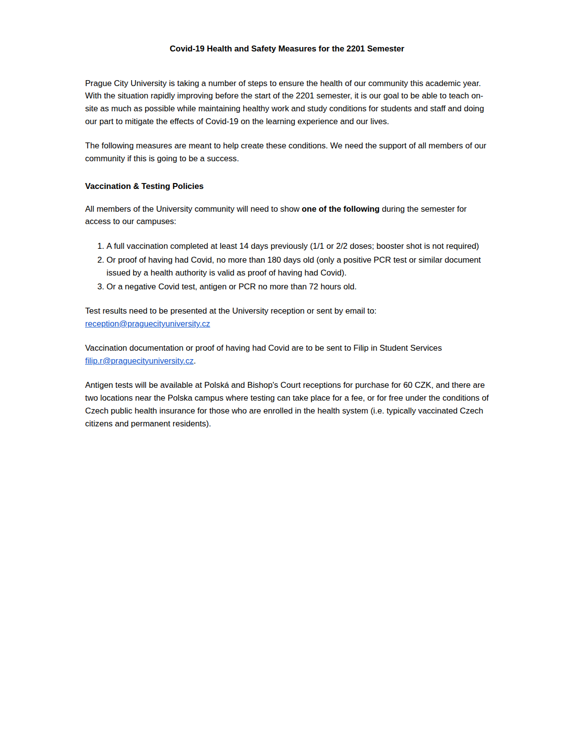Covid-19 Health and Safety Measures for the 2201 Semester
Prague City University is taking a number of steps to ensure the health of our community this academic year. With the situation rapidly improving before the start of the 2201 semester, it is our goal to be able to teach on-site as much as possible while maintaining healthy work and study conditions for students and staff and doing our part to mitigate the effects of Covid-19 on the learning experience and our lives.
The following measures are meant to help create these conditions. We need the support of all members of our community if this is going to be a success.
Vaccination & Testing Policies
All members of the University community will need to show one of the following during the semester for access to our campuses:
A full vaccination completed at least 14 days previously (1/1 or 2/2 doses; booster shot is not required)
Or proof of having had Covid, no more than 180 days old (only a positive PCR test or similar document issued by a health authority is valid as proof of having had Covid).
Or a negative Covid test, antigen or PCR no more than 72 hours old.
Test results need to be presented at the University reception or sent by email to: reception@praguecityuniversity.cz
Vaccination documentation or proof of having had Covid are to be sent to Filip in Student Services filip.r@praguecityuniversity.cz.
Antigen tests will be available at Polská and Bishop's Court receptions for purchase for 60 CZK, and there are two locations near the Polska campus where testing can take place for a fee, or for free under the conditions of Czech public health insurance for those who are enrolled in the health system (i.e. typically vaccinated Czech citizens and permanent residents).